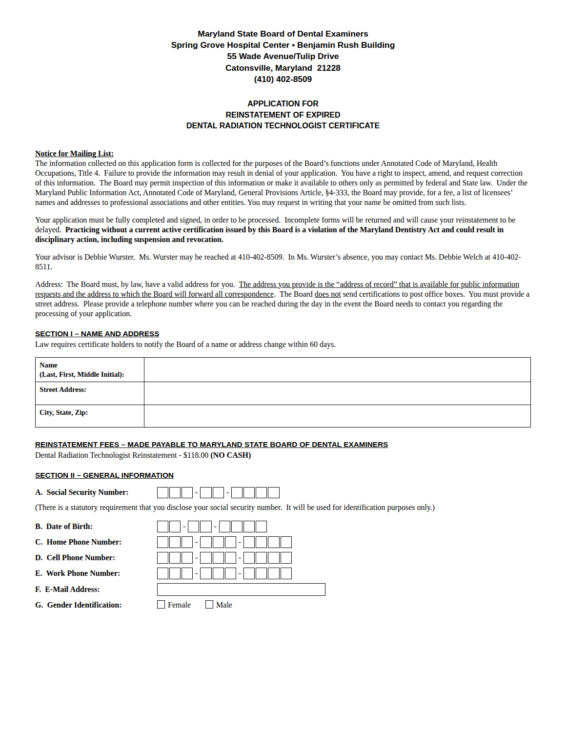Maryland State Board of Dental Examiners
Spring Grove Hospital Center • Benjamin Rush Building
55 Wade Avenue/Tulip Drive
Catonsville, Maryland 21228
(410) 402-8509
APPLICATION FOR
REINSTATEMENT OF EXPIRED
DENTAL RADIATION TECHNOLOGIST CERTIFICATE
Notice for Mailing List:
The information collected on this application form is collected for the purposes of the Board’s functions under Annotated Code of Maryland, Health Occupations, Title 4. Failure to provide the information may result in denial of your application. You have a right to inspect, amend, and request correction of this information. The Board may permit inspection of this information or make it available to others only as permitted by federal and State law. Under the Maryland Public Information Act, Annotated Code of Maryland, General Provisions Article, §4-333, the Board may provide, for a fee, a list of licensees’ names and addresses to professional associations and other entities. You may request in writing that your name be omitted from such lists.
Your application must be fully completed and signed, in order to be processed. Incomplete forms will be returned and will cause your reinstatement to be delayed. Practicing without a current active certification issued by this Board is a violation of the Maryland Dentistry Act and could result in disciplinary action, including suspension and revocation.
Your advisor is Debbie Wurster. Ms. Wurster may be reached at 410-402-8509. In Ms. Wurster’s absence, you may contact Ms. Debbie Welch at 410-402-8511.
Address: The Board must, by law, have a valid address for you. The address you provide is the “address of record” that is available for public information requests and the address to which the Board will forward all correspondence. The Board does not send certifications to post office boxes. You must provide a street address. Please provide a telephone number where you can be reached during the day in the event the Board needs to contact you regarding the processing of your application.
SECTION I – NAME AND ADDRESS
Law requires certificate holders to notify the Board of a name or address change within 60 days.
| Name (Last, First, Middle Initial): | |
| Street Address: | |
| City, State, Zip: | |
REINSTATEMENT FEES – MADE PAYABLE TO MARYLAND STATE BOARD OF DENTAL EXAMINERS
Dental Radiation Technologist Reinstatement - $118.00 (NO CASH)
SECTION II – GENERAL INFORMATION
A. Social Security Number: - -
(There is a statutory requirement that you disclose your social security number. It will be used for identification purposes only.)
B. Date of Birth: - -
C. Home Phone Number: - -
D. Cell Phone Number: - -
E. Work Phone Number: - -
F. E-Mail Address:
G. Gender Identification: Female Male